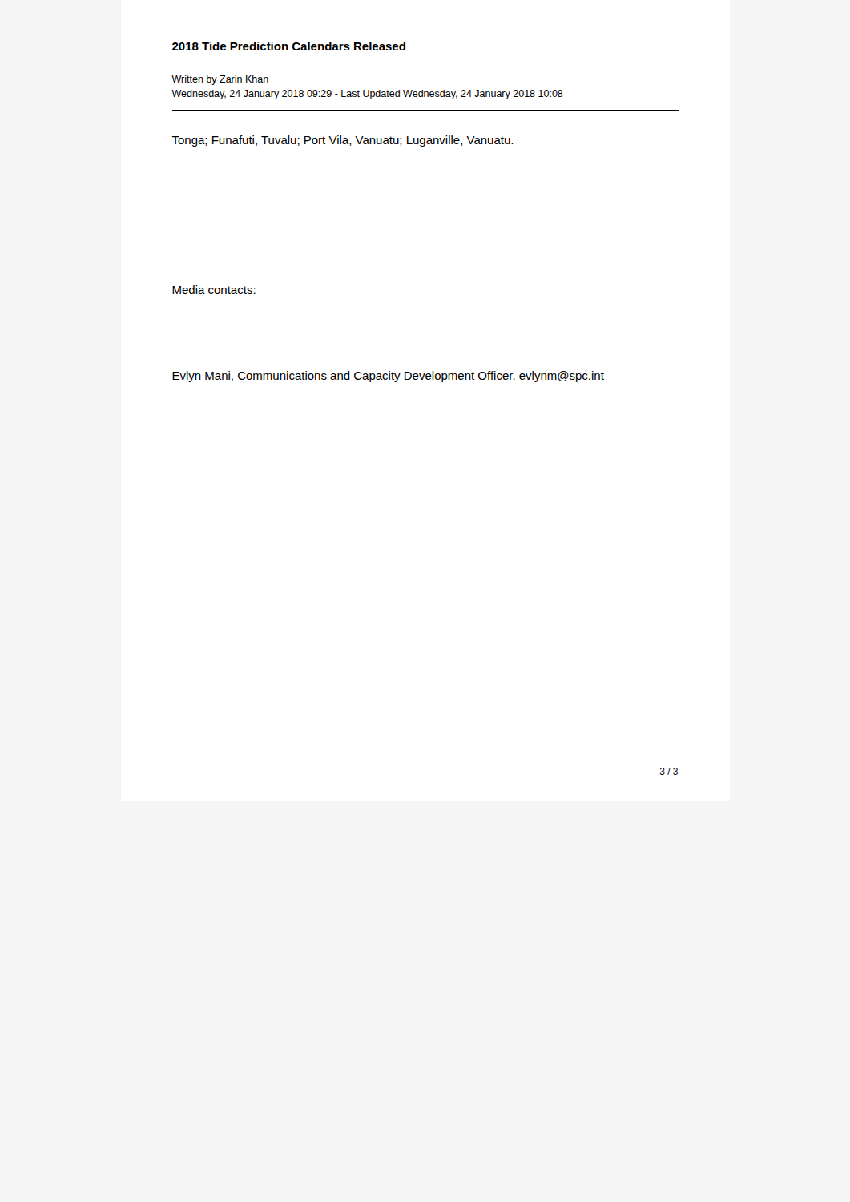2018 Tide Prediction Calendars Released
Written by Zarin Khan
Wednesday, 24 January 2018 09:29 - Last Updated Wednesday, 24 January 2018 10:08
Tonga; Funafuti, Tuvalu; Port Vila, Vanuatu; Luganville, Vanuatu.
Media contacts:
Evlyn Mani, Communications and Capacity Development Officer. evlynm@spc.int
3 / 3